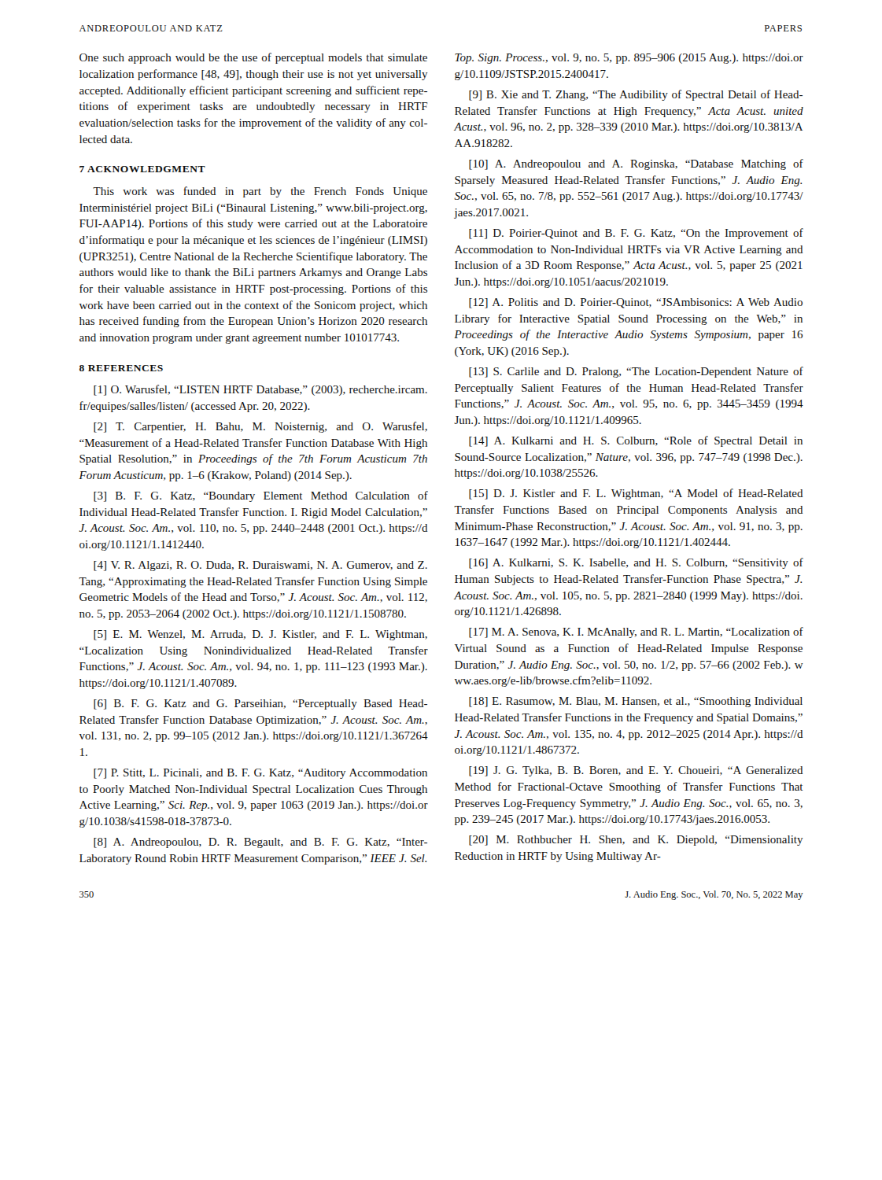Andreopoulou and Katz
Papers
One such approach would be the use of perceptual models that simulate localization performance [48, 49], though their use is not yet universally accepted. Additionally efficient participant screening and sufficient repetitions of experiment tasks are undoubtedly necessary in HRTF evaluation/selection tasks for the improvement of the validity of any collected data.
7 ACKNOWLEDGMENT
This work was funded in part by the French Fonds Unique Interministériel project BiLi (“Binaural Listening,” www.bili-project.org, FUI-AAP14). Portions of this study were carried out at the Laboratoire d’informatiqu e pour la mécanique et les sciences de l’ingénieur (LIMSI) (UPR3251), Centre National de la Recherche Scientifique laboratory. The authors would like to thank the BiLi partners Arkamys and Orange Labs for their valuable assistance in HRTF post-processing. Portions of this work have been carried out in the context of the Sonicom project, which has received funding from the European Union’s Horizon 2020 research and innovation program under grant agreement number 101017743.
8 REFERENCES
[1] O. Warusfel, “LISTEN HRTF Database,” (2003), recherche.ircam.fr/equipes/salles/listen/ (accessed Apr. 20, 2022).
[2] T. Carpentier, H. Bahu, M. Noisternig, and O. Warusfel, “Measurement of a Head-Related Transfer Function Database With High Spatial Resolution,” in Proceedings of the 7th Forum Acusticum 7th Forum Acusticum, pp. 1–6 (Krakow, Poland) (2014 Sep.).
[3] B. F. G. Katz, “Boundary Element Method Calculation of Individual Head-Related Transfer Function. I. Rigid Model Calculation,” J. Acoust. Soc. Am., vol. 110, no. 5, pp. 2440–2448 (2001 Oct.). https://doi.org/10.1121/1.1412440.
[4] V. R. Algazi, R. O. Duda, R. Duraiswami, N. A. Gumerov, and Z. Tang, “Approximating the Head-Related Transfer Function Using Simple Geometric Models of the Head and Torso,” J. Acoust. Soc. Am., vol. 112, no. 5, pp. 2053–2064 (2002 Oct.). https://doi.org/10.1121/1.1508780.
[5] E. M. Wenzel, M. Arruda, D. J. Kistler, and F. L. Wightman, “Localization Using Nonindividualized Head-Related Transfer Functions,” J. Acoust. Soc. Am., vol. 94, no. 1, pp. 111–123 (1993 Mar.). https://doi.org/10.1121/1.407089.
[6] B. F. G. Katz and G. Parseihian, “Perceptually Based Head-Related Transfer Function Database Optimization,” J. Acoust. Soc. Am., vol. 131, no. 2, pp. 99–105 (2012 Jan.). https://doi.org/10.1121/1.3672641.
[7] P. Stitt, L. Picinali, and B. F. G. Katz, “Auditory Accommodation to Poorly Matched Non-Individual Spectral Localization Cues Through Active Learning,” Sci. Rep., vol. 9, paper 1063 (2019 Jan.). https://doi.org/10.1038/s41598-018-37873-0.
[8] A. Andreopoulou, D. R. Begault, and B. F. G. Katz, “Inter-Laboratory Round Robin HRTF Measurement Comparison,” IEEE J. Sel. Top. Sign. Process., vol. 9, no. 5, pp. 895–906 (2015 Aug.). https://doi.org/10.1109/JSTSP.2015.2400417.
[9] B. Xie and T. Zhang, “The Audibility of Spectral Detail of Head-Related Transfer Functions at High Frequency,” Acta Acust. united Acust., vol. 96, no. 2, pp. 328–339 (2010 Mar.). https://doi.org/10.3813/AAA.918282.
[10] A. Andreopoulou and A. Roginska, “Database Matching of Sparsely Measured Head-Related Transfer Functions,” J. Audio Eng. Soc., vol. 65, no. 7/8, pp. 552–561 (2017 Aug.). https://doi.org/10.17743/jaes.2017.0021.
[11] D. Poirier-Quinot and B. F. G. Katz, “On the Improvement of Accommodation to Non-Individual HRTFs via VR Active Learning and Inclusion of a 3D Room Response,” Acta Acust., vol. 5, paper 25 (2021 Jun.). https://doi.org/10.1051/aacus/2021019.
[12] A. Politis and D. Poirier-Quinot, “JSAmbisonics: A Web Audio Library for Interactive Spatial Sound Processing on the Web,” in Proceedings of the Interactive Audio Systems Symposium, paper 16 (York, UK) (2016 Sep.).
[13] S. Carlile and D. Pralong, “The Location-Dependent Nature of Perceptually Salient Features of the Human Head-Related Transfer Functions,” J. Acoust. Soc. Am., vol. 95, no. 6, pp. 3445–3459 (1994 Jun.). https://doi.org/10.1121/1.409965.
[14] A. Kulkarni and H. S. Colburn, “Role of Spectral Detail in Sound-Source Localization,” Nature, vol. 396, pp. 747–749 (1998 Dec.). https://doi.org/10.1038/25526.
[15] D. J. Kistler and F. L. Wightman, “A Model of Head-Related Transfer Functions Based on Principal Components Analysis and Minimum-Phase Reconstruction,” J. Acoust. Soc. Am., vol. 91, no. 3, pp. 1637–1647 (1992 Mar.). https://doi.org/10.1121/1.402444.
[16] A. Kulkarni, S. K. Isabelle, and H. S. Colburn, “Sensitivity of Human Subjects to Head-Related Transfer-Function Phase Spectra,” J. Acoust. Soc. Am., vol. 105, no. 5, pp. 2821–2840 (1999 May). https://doi.org/10.1121/1.426898.
[17] M. A. Senova, K. I. McAnally, and R. L. Martin, “Localization of Virtual Sound as a Function of Head-Related Impulse Response Duration,” J. Audio Eng. Soc., vol. 50, no. 1/2, pp. 57–66 (2002 Feb.). www.aes.org/e-lib/browse.cfm?elib=11092.
[18] E. Rasumow, M. Blau, M. Hansen, et al., “Smoothing Individual Head-Related Transfer Functions in the Frequency and Spatial Domains,” J. Acoust. Soc. Am., vol. 135, no. 4, pp. 2012–2025 (2014 Apr.). https://doi.org/10.1121/1.4867372.
[19] J. G. Tylka, B. B. Boren, and E. Y. Choueiri, “A Generalized Method for Fractional-Octave Smoothing of Transfer Functions That Preserves Log-Frequency Symmetry,” J. Audio Eng. Soc., vol. 65, no. 3, pp. 239–245 (2017 Mar.). https://doi.org/10.17743/jaes.2016.0053.
[20] M. Rothbucher H. Shen, and K. Diepold, “Dimensionality Reduction in HRTF by Using Multiway Ar-
350
J. Audio Eng. Soc., Vol. 70, No. 5, 2022 May